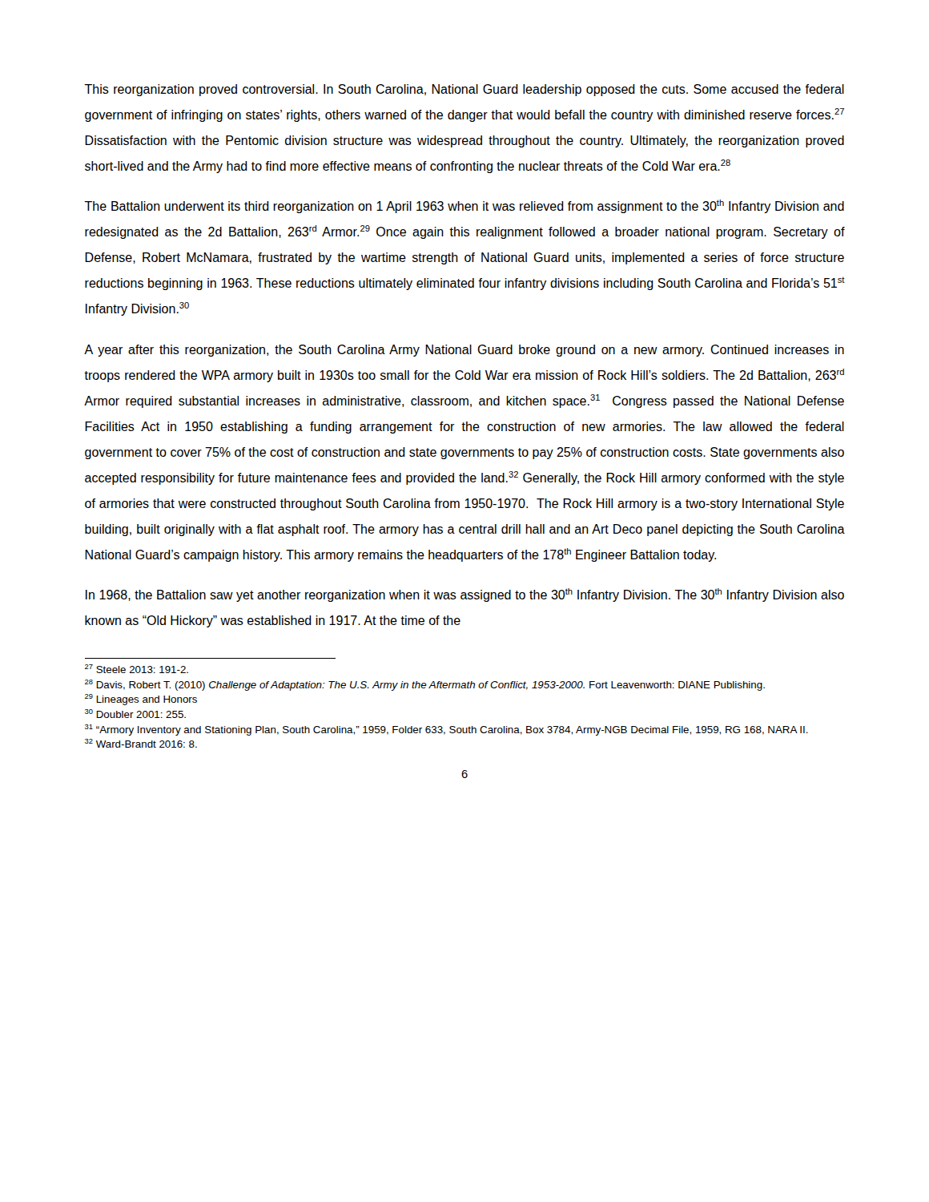This reorganization proved controversial. In South Carolina, National Guard leadership opposed the cuts. Some accused the federal government of infringing on states’ rights, others warned of the danger that would befall the country with diminished reserve forces.27 Dissatisfaction with the Pentomic division structure was widespread throughout the country. Ultimately, the reorganization proved short-lived and the Army had to find more effective means of confronting the nuclear threats of the Cold War era.28
The Battalion underwent its third reorganization on 1 April 1963 when it was relieved from assignment to the 30th Infantry Division and redesignated as the 2d Battalion, 263rd Armor.29 Once again this realignment followed a broader national program. Secretary of Defense, Robert McNamara, frustrated by the wartime strength of National Guard units, implemented a series of force structure reductions beginning in 1963. These reductions ultimately eliminated four infantry divisions including South Carolina and Florida’s 51st Infantry Division.30
A year after this reorganization, the South Carolina Army National Guard broke ground on a new armory. Continued increases in troops rendered the WPA armory built in 1930s too small for the Cold War era mission of Rock Hill’s soldiers. The 2d Battalion, 263rd Armor required substantial increases in administrative, classroom, and kitchen space.31 Congress passed the National Defense Facilities Act in 1950 establishing a funding arrangement for the construction of new armories. The law allowed the federal government to cover 75% of the cost of construction and state governments to pay 25% of construction costs. State governments also accepted responsibility for future maintenance fees and provided the land.32 Generally, the Rock Hill armory conformed with the style of armories that were constructed throughout South Carolina from 1950-1970. The Rock Hill armory is a two-story International Style building, built originally with a flat asphalt roof. The armory has a central drill hall and an Art Deco panel depicting the South Carolina National Guard’s campaign history. This armory remains the headquarters of the 178th Engineer Battalion today.
In 1968, the Battalion saw yet another reorganization when it was assigned to the 30th Infantry Division. The 30th Infantry Division also known as “Old Hickory” was established in 1917. At the time of the
27 Steele 2013: 191-2.
28 Davis, Robert T. (2010) Challenge of Adaptation: The U.S. Army in the Aftermath of Conflict, 1953-2000. Fort Leavenworth: DIANE Publishing.
29 Lineages and Honors
30 Doubler 2001: 255.
31 “Armory Inventory and Stationing Plan, South Carolina,” 1959, Folder 633, South Carolina, Box 3784, Army-NGB Decimal File, 1959, RG 168, NARA II.
32 Ward-Brandt 2016: 8.
6